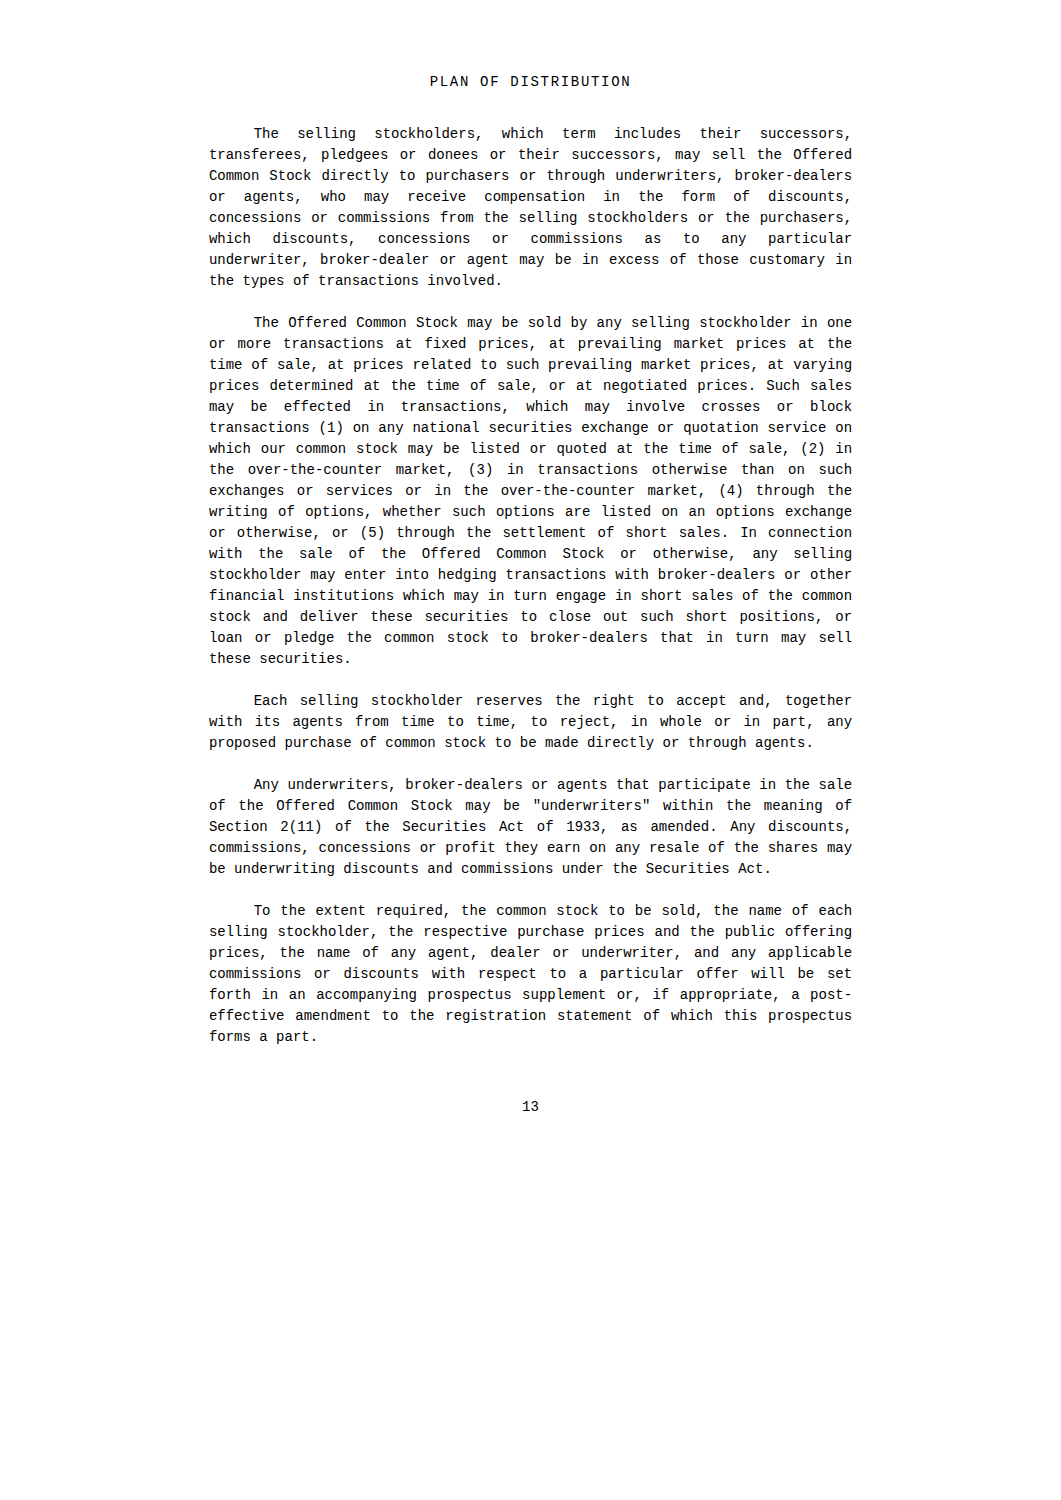PLAN OF DISTRIBUTION
The selling stockholders, which term includes their successors, transferees, pledgees or donees or their successors, may sell the Offered Common Stock directly to purchasers or through underwriters, broker-dealers or agents, who may receive compensation in the form of discounts, concessions or commissions from the selling stockholders or the purchasers, which discounts, concessions or commissions as to any particular underwriter, broker-dealer or agent may be in excess of those customary in the types of transactions involved.
The Offered Common Stock may be sold by any selling stockholder in one or more transactions at fixed prices, at prevailing market prices at the time of sale, at prices related to such prevailing market prices, at varying prices determined at the time of sale, or at negotiated prices. Such sales may be effected in transactions, which may involve crosses or block transactions (1) on any national securities exchange or quotation service on which our common stock may be listed or quoted at the time of sale, (2) in the over-the-counter market, (3) in transactions otherwise than on such exchanges or services or in the over-the-counter market, (4) through the writing of options, whether such options are listed on an options exchange or otherwise, or (5) through the settlement of short sales. In connection with the sale of the Offered Common Stock or otherwise, any selling stockholder may enter into hedging transactions with broker-dealers or other financial institutions which may in turn engage in short sales of the common stock and deliver these securities to close out such short positions, or loan or pledge the common stock to broker-dealers that in turn may sell these securities.
Each selling stockholder reserves the right to accept and, together with its agents from time to time, to reject, in whole or in part, any proposed purchase of common stock to be made directly or through agents.
Any underwriters, broker-dealers or agents that participate in the sale of the Offered Common Stock may be "underwriters" within the meaning of Section 2(11) of the Securities Act of 1933, as amended. Any discounts, commissions, concessions or profit they earn on any resale of the shares may be underwriting discounts and commissions under the Securities Act.
To the extent required, the common stock to be sold, the name of each selling stockholder, the respective purchase prices and the public offering prices, the name of any agent, dealer or underwriter, and any applicable commissions or discounts with respect to a particular offer will be set forth in an accompanying prospectus supplement or, if appropriate, a post-effective amendment to the registration statement of which this prospectus forms a part.
13